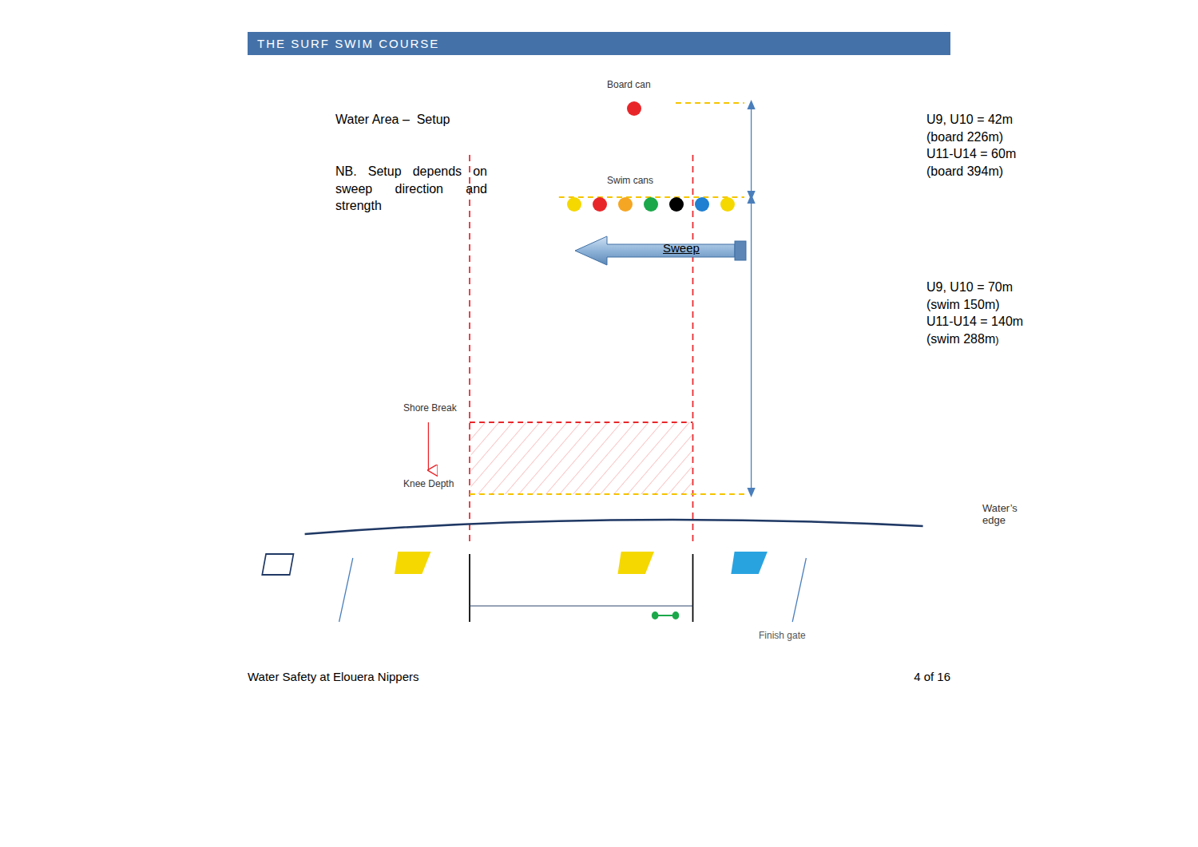THE SURF SWIM COURSE
Sweep
Board can
Water Area – Setup
NB. Setup depends on sweep direction and strength
Swim cans
U9, U10 = 42m
(board 226m)
U11-U14 = 60m
(board 394m)
U9, U10 = 70m
(swim 150m)
U11-U14 = 140m
(swim 288m)
Shore Break
Knee Depth
Water’s edge
Finish gate
Water Safety at Elouera Nippers
4 of 16